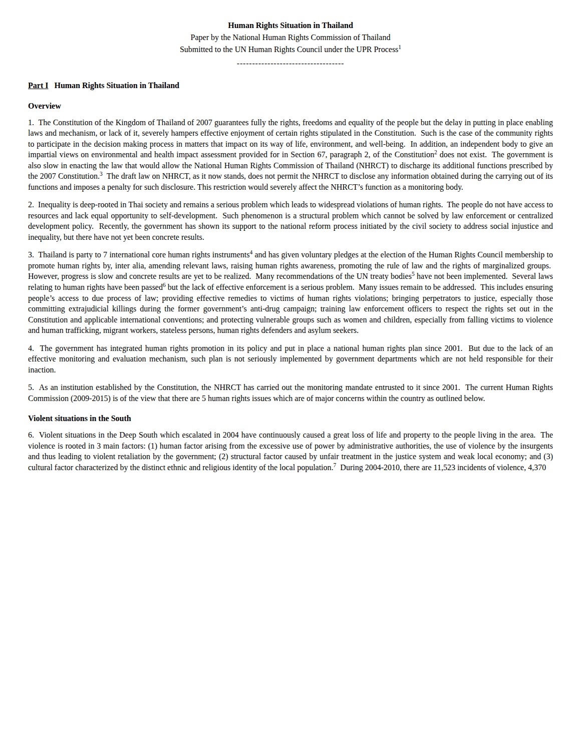Human Rights Situation in Thailand
Paper by the National Human Rights Commission of Thailand
Submitted to the UN Human Rights Council under the UPR Process1
-----------------------------------
Part I Human Rights Situation in Thailand
Overview
1. The Constitution of the Kingdom of Thailand of 2007 guarantees fully the rights, freedoms and equality of the people but the delay in putting in place enabling laws and mechanism, or lack of it, severely hampers effective enjoyment of certain rights stipulated in the Constitution. Such is the case of the community rights to participate in the decision making process in matters that impact on its way of life, environment, and well-being. In addition, an independent body to give an impartial views on environmental and health impact assessment provided for in Section 67, paragraph 2, of the Constitution2 does not exist. The government is also slow in enacting the law that would allow the National Human Rights Commission of Thailand (NHRCT) to discharge its additional functions prescribed by the 2007 Constitution.3 The draft law on NHRCT, as it now stands, does not permit the NHRCT to disclose any information obtained during the carrying out of its functions and imposes a penalty for such disclosure. This restriction would severely affect the NHRCT’s function as a monitoring body.
2. Inequality is deep-rooted in Thai society and remains a serious problem which leads to widespread violations of human rights. The people do not have access to resources and lack equal opportunity to self-development. Such phenomenon is a structural problem which cannot be solved by law enforcement or centralized development policy. Recently, the government has shown its support to the national reform process initiated by the civil society to address social injustice and inequality, but there have not yet been concrete results.
3. Thailand is party to 7 international core human rights instruments4 and has given voluntary pledges at the election of the Human Rights Council membership to promote human rights by, inter alia, amending relevant laws, raising human rights awareness, promoting the rule of law and the rights of marginalized groups. However, progress is slow and concrete results are yet to be realized. Many recommendations of the UN treaty bodies5 have not been implemented. Several laws relating to human rights have been passed6 but the lack of effective enforcement is a serious problem. Many issues remain to be addressed. This includes ensuring people’s access to due process of law; providing effective remedies to victims of human rights violations; bringing perpetrators to justice, especially those committing extrajudicial killings during the former government’s anti-drug campaign; training law enforcement officers to respect the rights set out in the Constitution and applicable international conventions; and protecting vulnerable groups such as women and children, especially from falling victims to violence and human trafficking, migrant workers, stateless persons, human rights defenders and asylum seekers.
4. The government has integrated human rights promotion in its policy and put in place a national human rights plan since 2001. But due to the lack of an effective monitoring and evaluation mechanism, such plan is not seriously implemented by government departments which are not held responsible for their inaction.
5. As an institution established by the Constitution, the NHRCT has carried out the monitoring mandate entrusted to it since 2001. The current Human Rights Commission (2009-2015) is of the view that there are 5 human rights issues which are of major concerns within the country as outlined below.
Violent situations in the South
6. Violent situations in the Deep South which escalated in 2004 have continuously caused a great loss of life and property to the people living in the area. The violence is rooted in 3 main factors: (1) human factor arising from the excessive use of power by administrative authorities, the use of violence by the insurgents and thus leading to violent retaliation by the government; (2) structural factor caused by unfair treatment in the justice system and weak local economy; and (3) cultural factor characterized by the distinct ethnic and religious identity of the local population.7 During 2004-2010, there are 11,523 incidents of violence, 4,370